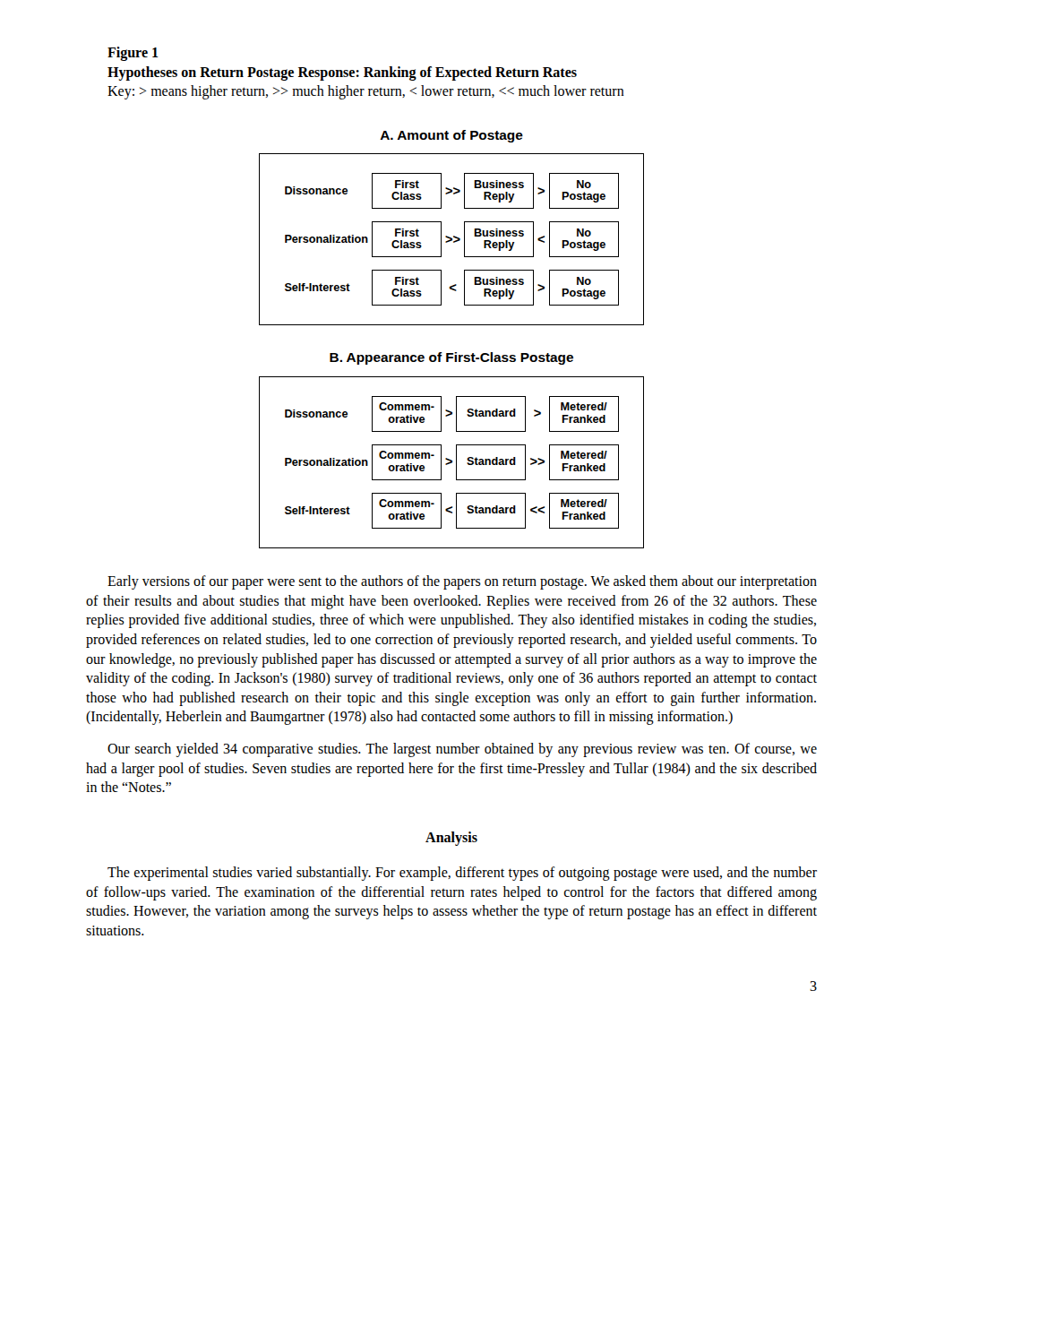Figure 1
Hypotheses on Return Postage Response: Ranking of Expected Return Rates
Key: > means higher return, >> much higher return, < lower return, << much lower return
A. Amount of Postage
| Dissonance | First Class | >> | Business Reply | > | No Postage |
| Personalization | First Class | >> | Business Reply | < | No Postage |
| Self-Interest | First Class | < | Business Reply | > | No Postage |
B. Appearance of First-Class Postage
| Dissonance | Commem- orative | > | Standard | > | Metered/ Franked |
| Personalization | Commem- orative | > | Standard | >> | Metered/ Franked |
| Self-Interest | Commem- orative | < | Standard | << | Metered/ Franked |
Early versions of our paper were sent to the authors of the papers on return postage. We asked them about our interpretation of their results and about studies that might have been overlooked. Replies were received from 26 of the 32 authors. These replies provided five additional studies, three of which were unpublished. They also identified mistakes in coding the studies, provided references on related studies, led to one correction of previously reported research, and yielded useful comments. To our knowledge, no previously published paper has discussed or attempted a survey of all prior authors as a way to improve the validity of the coding. In Jackson's (1980) survey of traditional reviews, only one of 36 authors reported an attempt to contact those who had published research on their topic and this single exception was only an effort to gain further information. (Incidentally, Heberlein and Baumgartner (1978) also had contacted some authors to fill in missing information.)
Our search yielded 34 comparative studies. The largest number obtained by any previous review was ten. Of course, we had a larger pool of studies. Seven studies are reported here for the first time-Pressley and Tullar (1984) and the six described in the “Notes.”
Analysis
The experimental studies varied substantially. For example, different types of outgoing postage were used, and the number of follow-ups varied. The examination of the differential return rates helped to control for the factors that differed among studies. However, the variation among the surveys helps to assess whether the type of return postage has an effect in different situations.
3